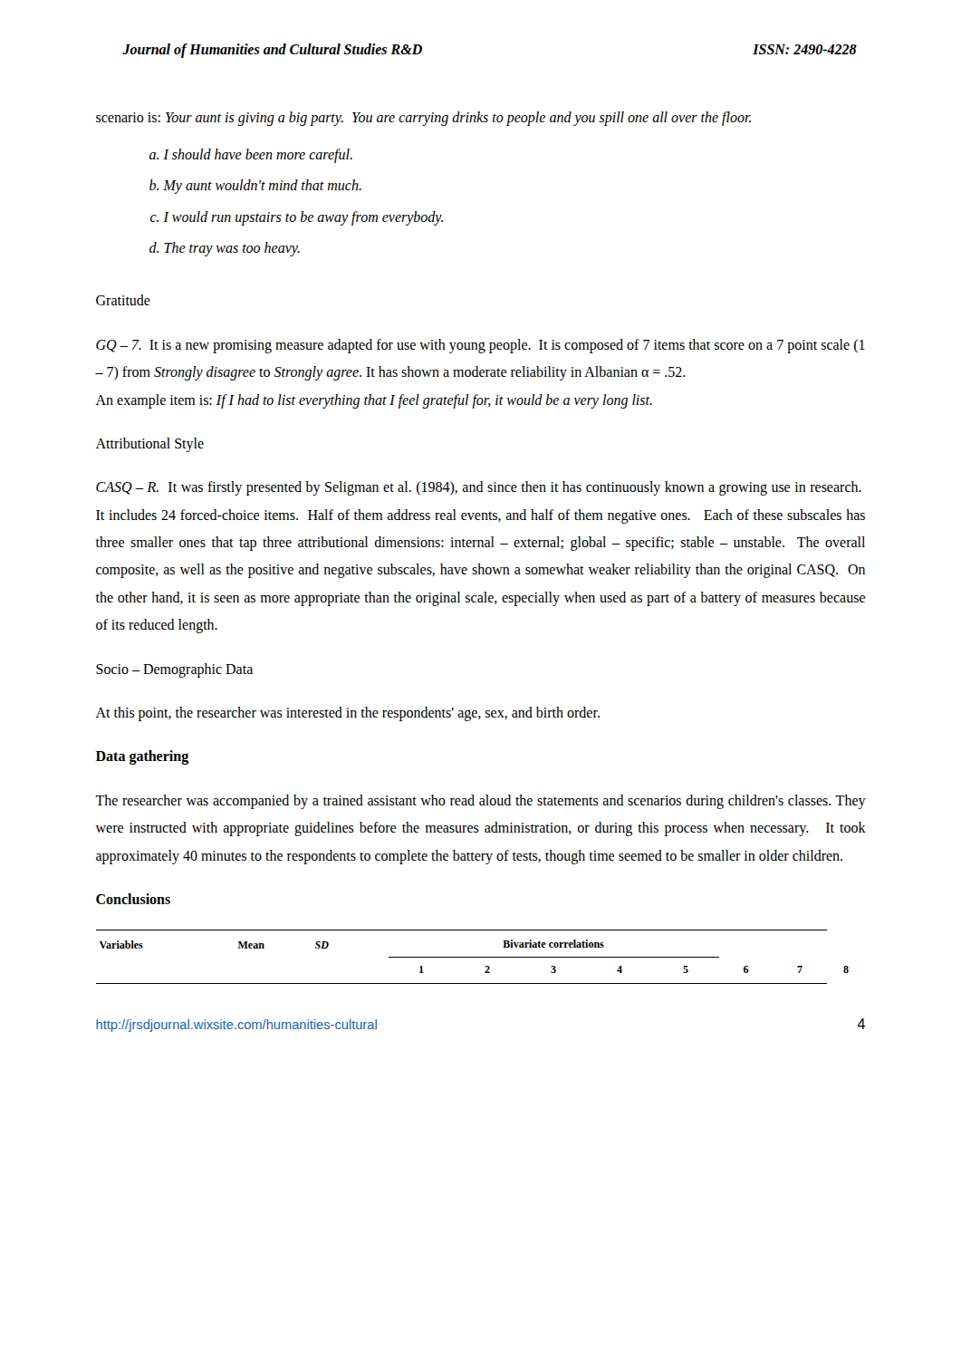Journal of Humanities and Cultural Studies R&D ISSN: 2490-4228
scenario is: Your aunt is giving a big party. You are carrying drinks to people and you spill one all over the floor.
I should have been more careful.
My aunt wouldn't mind that much.
I would run upstairs to be away from everybody.
The tray was too heavy.
Gratitude
GQ – 7. It is a new promising measure adapted for use with young people. It is composed of 7 items that score on a 7 point scale (1 – 7) from Strongly disagree to Strongly agree. It has shown a moderate reliability in Albanian α = .52.
An example item is: If I had to list everything that I feel grateful for, it would be a very long list.
Attributional Style
CASQ – R. It was firstly presented by Seligman et al. (1984), and since then it has continuously known a growing use in research. It includes 24 forced-choice items. Half of them address real events, and half of them negative ones. Each of these subscales has three smaller ones that tap three attributional dimensions: internal – external; global – specific; stable – unstable. The overall composite, as well as the positive and negative subscales, have shown a somewhat weaker reliability than the original CASQ. On the other hand, it is seen as more appropriate than the original scale, especially when used as part of a battery of measures because of its reduced length.
Socio – Demographic Data
At this point, the researcher was interested in the respondents' age, sex, and birth order.
Data gathering
The researcher was accompanied by a trained assistant who read aloud the statements and scenarios during children's classes. They were instructed with appropriate guidelines before the measures administration, or during this process when necessary. It took approximately 40 minutes to the respondents to complete the battery of tests, though time seemed to be smaller in older children.
Conclusions
| Variables | Mean | SD | Bivariate correlations | | |
| --- | --- | --- | --- | --- | --- |
| | | | 1 | 2 | 3 | 4 | 5 | 6 | 7 | 8 |
http://jrsdjournal.wixsite.com/humanities-cultural 4